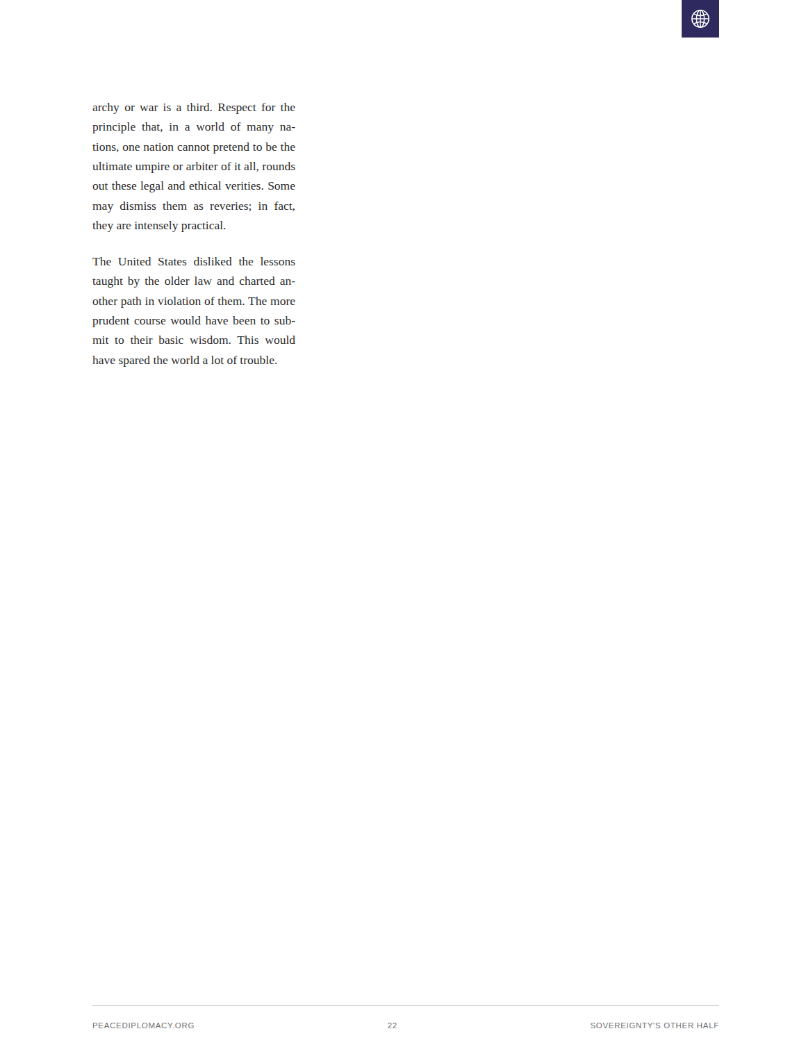archy or war is a third. Respect for the principle that, in a world of many nations, one nation cannot pretend to be the ultimate umpire or arbiter of it all, rounds out these legal and ethical verities. Some may dismiss them as reveries; in fact, they are intensely practical.
The United States disliked the lessons taught by the older law and charted another path in violation of them. The more prudent course would have been to submit to their basic wisdom. This would have spared the world a lot of trouble.
PEACEDIPLOMACY.ORG 22 SOVEREIGNTY'S OTHER HALF